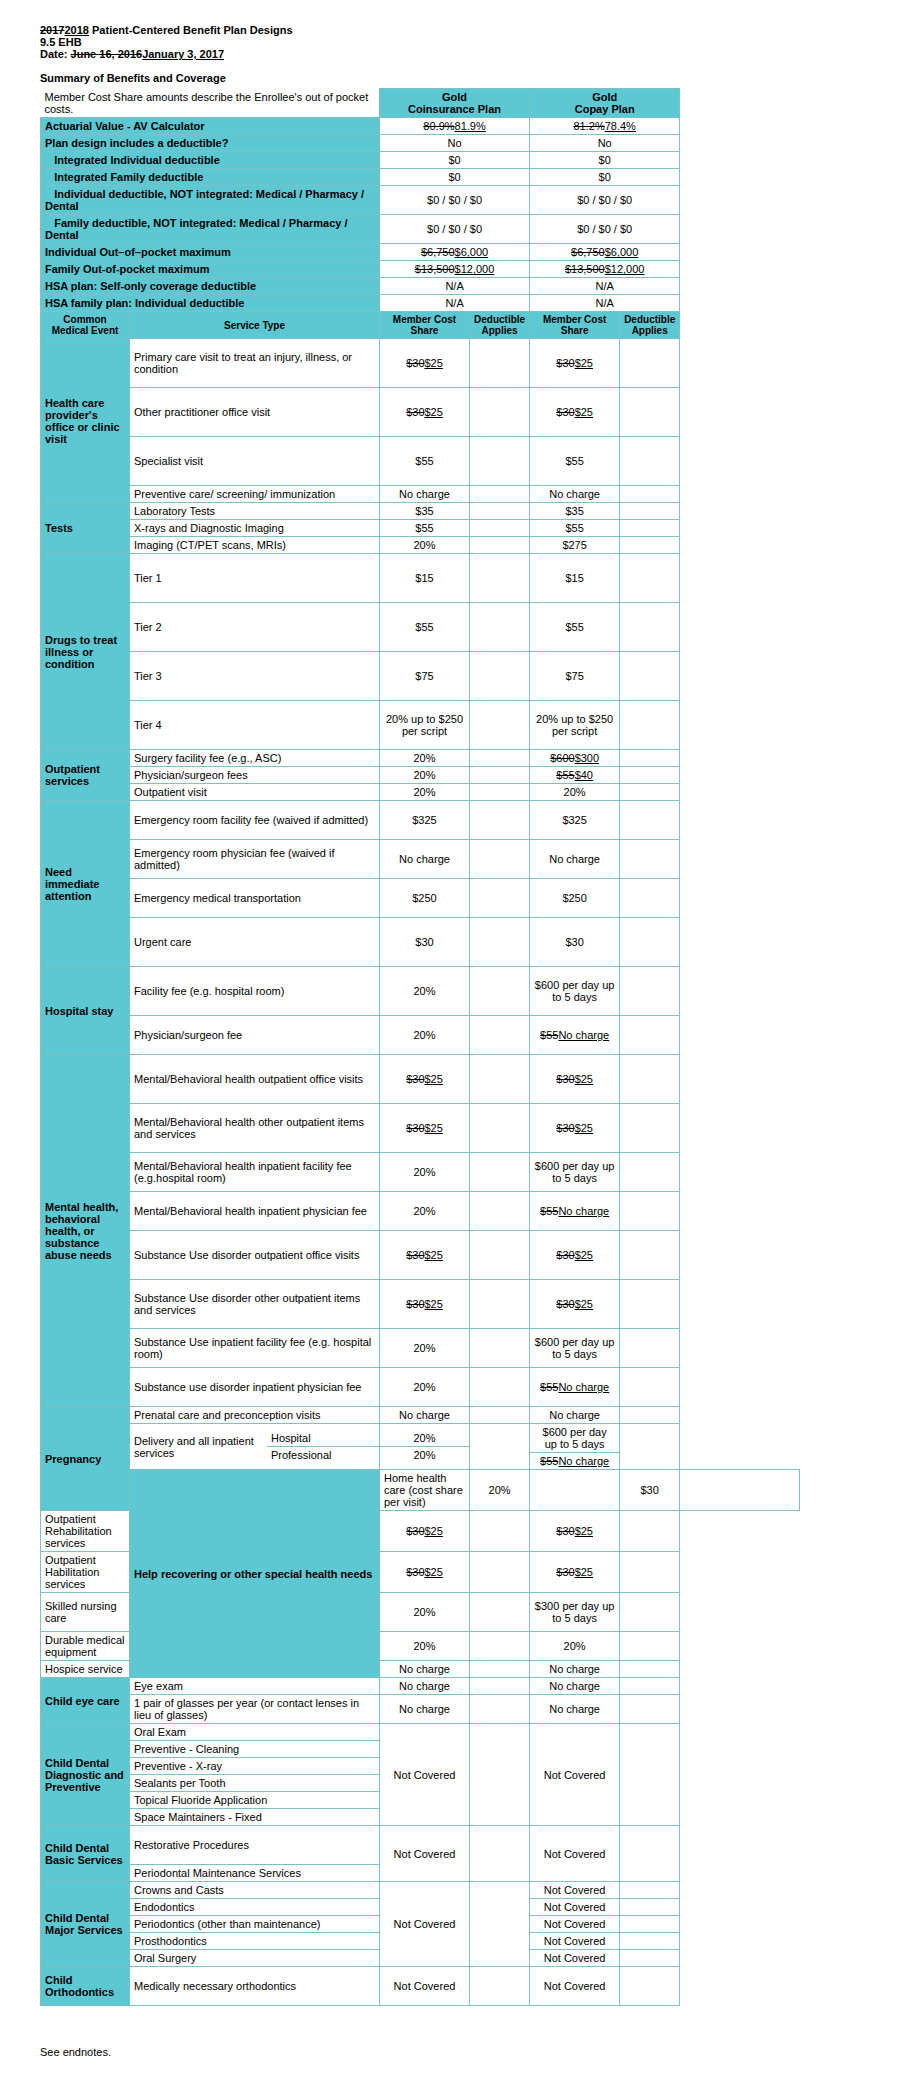20172018 Patient-Centered Benefit Plan Designs
9.5 EHB
Date: June 16, 2016 January 3, 2017
Summary of Benefits and Coverage
| Member Cost Share amounts describe the Enrollee's out of pocket costs. | Gold Coinsurance Plan | Gold Copay Plan |
| Actuarial Value - AV Calculator | 80.9% 81.9% | 81.2% 78.4% |
| Plan design includes a deductible? | No | No |
| Integrated Individual deductible | $0 | $0 |
| Integrated Family deductible | $0 | $0 |
| Individual deductible, NOT integrated: Medical / Pharmacy / Dental | $0 / $0 / $0 | $0 / $0 / $0 |
| Family deductible, NOT integrated: Medical / Pharmacy / Dental | $0 / $0 / $0 | $0 / $0 / $0 |
| Individual Out–of–pocket maximum | $6,750 $6,000 | $6,750 $6,000 |
| Family Out-of-pocket maximum | $13,500 $12,000 | $13,500 $12,000 |
| HSA plan: Self-only coverage deductible | N/A | N/A |
| HSA family plan: Individual deductible | N/A | N/A |
| Common Medical Event | Service Type | Member Cost Share | Deductible Applies | Member Cost Share | Deductible Applies |
| Health care provider's office or clinic visit | Primary care visit to treat an injury, illness, or condition | $30 $25 | | $30 $25 | |
| Other practitioner office visit | $30 $25 | | $30 $25 | |
| Specialist visit | $55 | | $55 | |
| Preventive care/ screening/ immunization | No charge | | No charge | |
| Tests | Laboratory Tests | $35 | | $35 | |
| X-rays and Diagnostic Imaging | $55 | | $55 | |
| Imaging (CT/PET scans, MRIs) | 20% | | $275 | |
| Drugs to treat illness or condition | Tier 1 | $15 | | $15 | |
| Tier 2 | $55 | | $55 | |
| Tier 3 | $75 | | $75 | |
| Tier 4 | 20% up to $250 per script | | 20% up to $250 per script | |
| Outpatient services | Surgery facility fee (e.g., ASC) | 20% | | $600 $300 | |
| Physician/surgeon fees | 20% | | $55 $40 | |
| Outpatient visit | 20% | | 20% | |
| Need immediate attention | Emergency room facility fee (waived if admitted) | $325 | | $325 | |
| Emergency room physician fee (waived if admitted) | No charge | | No charge | |
| Emergency medical transportation | $250 | | $250 | |
| Urgent care | $30 | | $30 | |
| Hospital stay | Facility fee (e.g. hospital room) | 20% | | $600 per day up to 5 days | |
| Physician/surgeon fee | 20% | | $55 No charge | |
| Mental health, behavioral health, or substance abuse needs | Mental/Behavioral health outpatient office visits | $30 $25 | | $30 $25 | |
| Mental/Behavioral health other outpatient items and services | $30 $25 | | $30 $25 | |
| Mental/Behavioral health inpatient facility fee (e.g.hospital room) | 20% | | $600 per day up to 5 days | |
| Mental/Behavioral health inpatient physician fee | 20% | | $55 No charge | |
| Substance Use disorder outpatient office visits | $30 $25 | | $30 $25 | |
| Substance Use disorder other outpatient items and services | $30 $25 | | $30 $25 | |
| Substance Use inpatient facility fee (e.g. hospital room) | 20% | | $600 per day up to 5 days | |
| Substance use disorder inpatient physician fee | 20% | | $55 No charge | |
| Pregnancy | Prenatal care and preconception visits | No charge | | No charge | |
| / Delivery and all inpatient services / Hospital / / Professional / | 20% 20% | | $600 per day up to 5 days $55 No charge | |
| Help recovering or other special health needs | Home health care (cost share per visit) | 20% | | $30 | |
| Outpatient Rehabilitation services | $30 $25 | | $30 $25 | |
| Outpatient Habilitation services | $30 $25 | | $30 $25 | |
| Skilled nursing care | 20% | | $300 per day up to 5 days | |
| Durable medical equipment | 20% | | 20% | |
| Hospice service | No charge | | No charge | |
| Child eye care | Eye exam | No charge | | No charge | |
| 1 pair of glasses per year (or contact lenses in lieu of glasses) | No charge | | No charge | |
| Child Dental Diagnostic and Preventive | Oral Exam | Not Covered | | Not Covered | |
| Preventive - Cleaning |
| Preventive - X-ray |
| Sealants per Tooth |
| Topical Fluoride Application |
| Space Maintainers - Fixed |
| Child Dental Basic Services | Restorative Procedures | Not Covered | | Not Covered | |
| Periodontal Maintenance Services |
| Child Dental Major Services | Crowns and Casts | Not Covered | | Not Covered | |
| Endodontics | Not Covered | |
| Periodontics (other than maintenance) | Not Covered | |
| Prosthodontics | Not Covered | |
| Oral Surgery | Not Covered | |
| Child Orthodontics | Medically necessary orthodontics | Not Covered | | Not Covered | |
See endnotes.